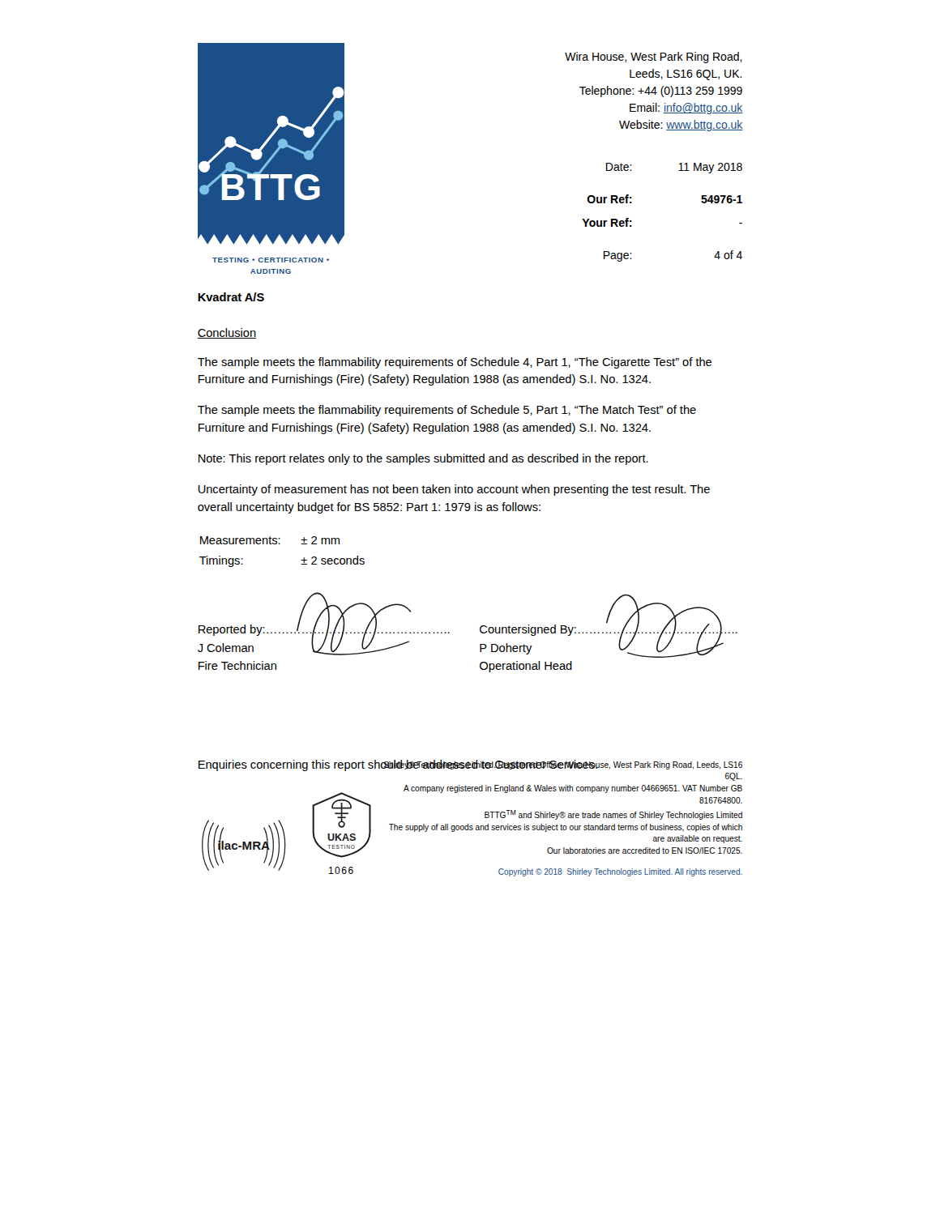BTTG
TESTING • CERTIFICATION • AUDITING
Wira House, West Park Ring Road,
Leeds, LS16 6QL, UK.
Telephone: +44 (0)113 259 1999
Email: info@bttg.co.uk
Website: www.bttg.co.uk
| Date: | 11 May 2018 |
| Our Ref: | 54976-1 |
| Your Ref: | - |
| Page: | 4 of 4 |
Kvadrat A/S
Conclusion
The sample meets the flammability requirements of Schedule 4, Part 1, “The Cigarette Test” of the Furniture and Furnishings (Fire) (Safety) Regulation 1988 (as amended) S.I. No. 1324.
The sample meets the flammability requirements of Schedule 5, Part 1, “The Match Test” of the Furniture and Furnishings (Fire) (Safety) Regulation 1988 (as amended) S.I. No. 1324.
Note: This report relates only to the samples submitted and as described in the report.
Uncertainty of measurement has not been taken into account when presenting the test result. The overall uncertainty budget for BS 5852: Part 1: 1979 is as follows:
| Measurements: | ± 2 mm |
| Timings: | ± 2 seconds |
Reported by:………………………………………..
J Coleman
Fire Technician
Countersigned By:…………………………………..
P Doherty
Operational Head
Enquiries concerning this report should be addressed to Customer Services.
ilac-MRA
UKAS TESTING
1066
Shirley® Technologies Limited. Registered Office: Wira House, West Park Ring Road, Leeds, LS16 6QL.
A company registered in England & Wales with company number 04669651. VAT Number GB 816764800.
BTTGTM and Shirley® are trade names of Shirley Technologies Limited
The supply of all goods and services is subject to our standard terms of business, copies of which are available on request.
Our laboratories are accredited to EN ISO/IEC 17025.
Copyright © 2018 Shirley Technologies Limited. All rights reserved.